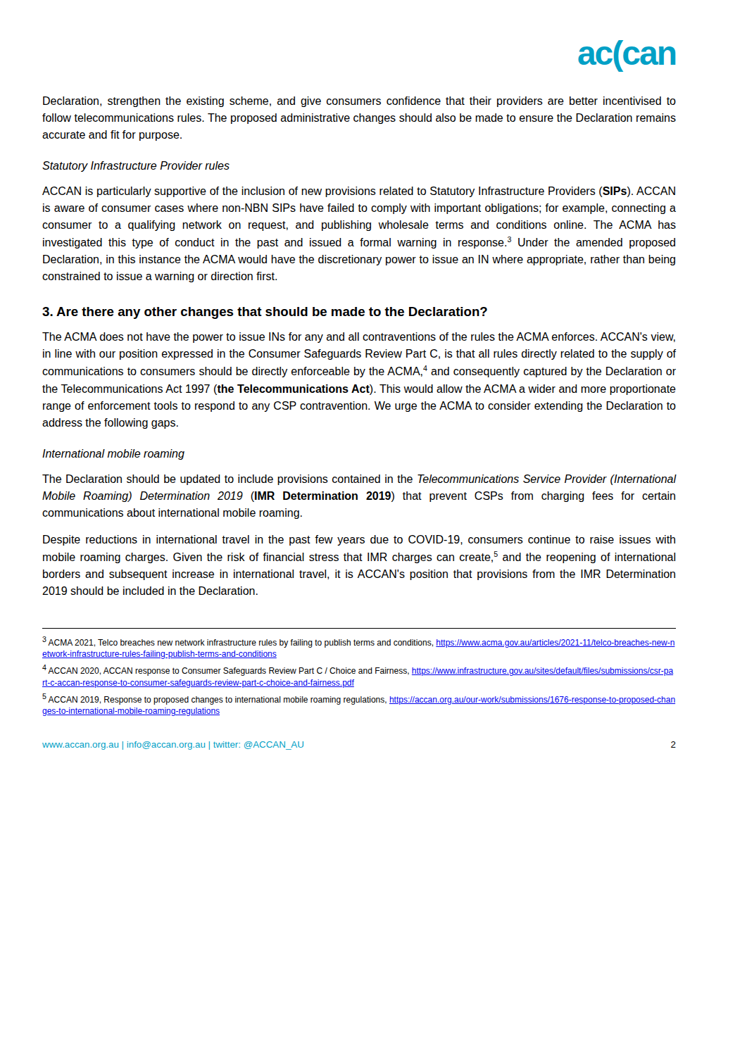ac(can
Declaration, strengthen the existing scheme, and give consumers confidence that their providers are better incentivised to follow telecommunications rules. The proposed administrative changes should also be made to ensure the Declaration remains accurate and fit for purpose.
Statutory Infrastructure Provider rules
ACCAN is particularly supportive of the inclusion of new provisions related to Statutory Infrastructure Providers (SIPs). ACCAN is aware of consumer cases where non-NBN SIPs have failed to comply with important obligations; for example, connecting a consumer to a qualifying network on request, and publishing wholesale terms and conditions online. The ACMA has investigated this type of conduct in the past and issued a formal warning in response.3 Under the amended proposed Declaration, in this instance the ACMA would have the discretionary power to issue an IN where appropriate, rather than being constrained to issue a warning or direction first.
3. Are there any other changes that should be made to the Declaration?
The ACMA does not have the power to issue INs for any and all contraventions of the rules the ACMA enforces. ACCAN's view, in line with our position expressed in the Consumer Safeguards Review Part C, is that all rules directly related to the supply of communications to consumers should be directly enforceable by the ACMA,4 and consequently captured by the Declaration or the Telecommunications Act 1997 (the Telecommunications Act). This would allow the ACMA a wider and more proportionate range of enforcement tools to respond to any CSP contravention. We urge the ACMA to consider extending the Declaration to address the following gaps.
International mobile roaming
The Declaration should be updated to include provisions contained in the Telecommunications Service Provider (International Mobile Roaming) Determination 2019 (IMR Determination 2019) that prevent CSPs from charging fees for certain communications about international mobile roaming.
Despite reductions in international travel in the past few years due to COVID-19, consumers continue to raise issues with mobile roaming charges. Given the risk of financial stress that IMR charges can create,5 and the reopening of international borders and subsequent increase in international travel, it is ACCAN's position that provisions from the IMR Determination 2019 should be included in the Declaration.
3 ACMA 2021, Telco breaches new network infrastructure rules by failing to publish terms and conditions, https://www.acma.gov.au/articles/2021-11/telco-breaches-new-network-infrastructure-rules-failing-publish-terms-and-conditions
4 ACCAN 2020, ACCAN response to Consumer Safeguards Review Part C / Choice and Fairness, https://www.infrastructure.gov.au/sites/default/files/submissions/csr-part-c-accan-response-to-consumer-safeguards-review-part-c-choice-and-fairness.pdf
5 ACCAN 2019, Response to proposed changes to international mobile roaming regulations, https://accan.org.au/our-work/submissions/1676-response-to-proposed-changes-to-international-mobile-roaming-regulations
www.accan.org.au | info@accan.org.au | twitter: @ACCAN_AU 2